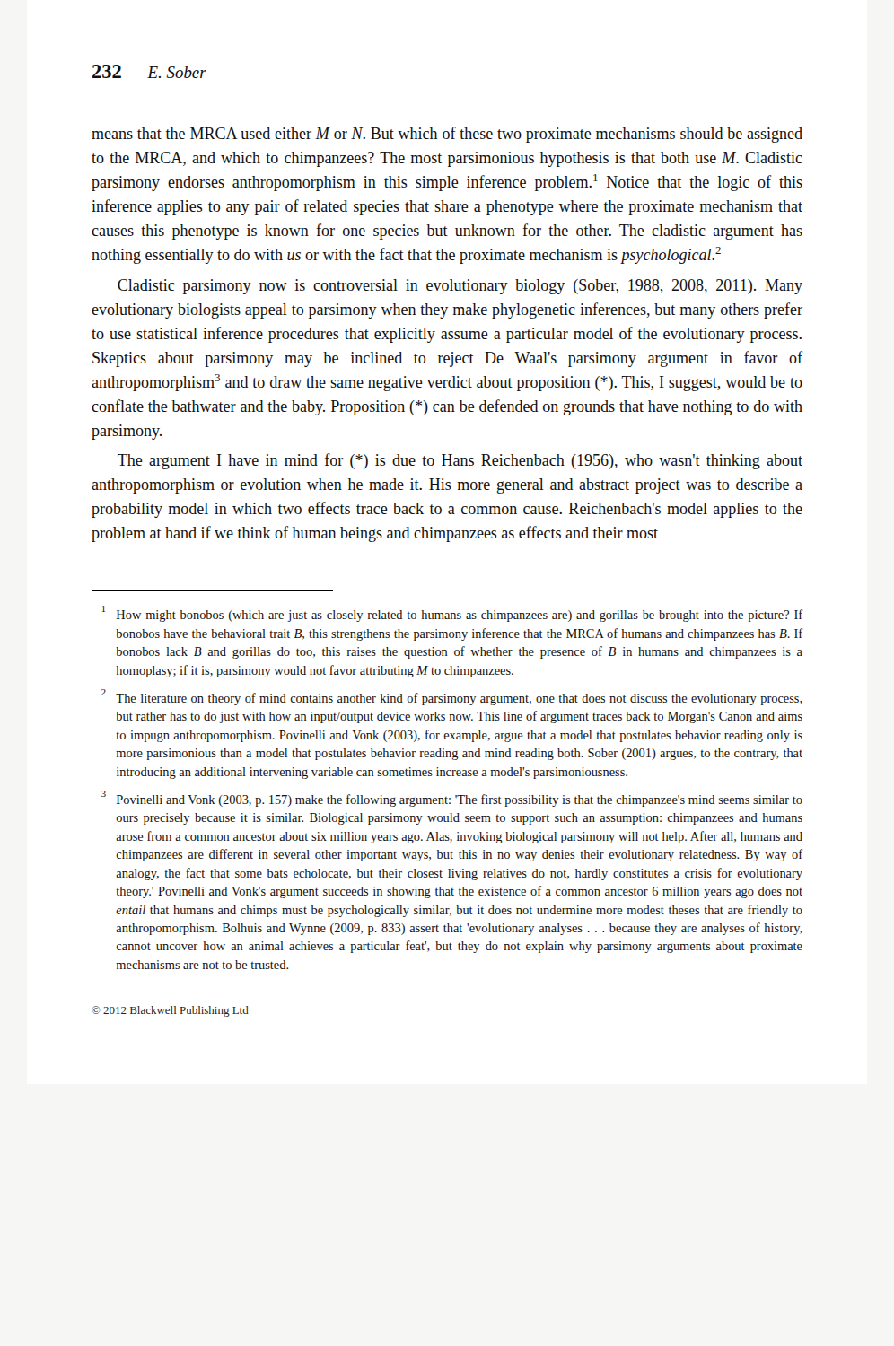232 E. Sober
means that the MRCA used either M or N. But which of these two proximate mechanisms should be assigned to the MRCA, and which to chimpanzees? The most parsimonious hypothesis is that both use M. Cladistic parsimony endorses anthropomorphism in this simple inference problem.1 Notice that the logic of this inference applies to any pair of related species that share a phenotype where the proximate mechanism that causes this phenotype is known for one species but unknown for the other. The cladistic argument has nothing essentially to do with us or with the fact that the proximate mechanism is psychological.2
Cladistic parsimony now is controversial in evolutionary biology (Sober, 1988, 2008, 2011). Many evolutionary biologists appeal to parsimony when they make phylogenetic inferences, but many others prefer to use statistical inference procedures that explicitly assume a particular model of the evolutionary process. Skeptics about parsimony may be inclined to reject De Waal's parsimony argument in favor of anthropomorphism3 and to draw the same negative verdict about proposition (*). This, I suggest, would be to conflate the bathwater and the baby. Proposition (*) can be defended on grounds that have nothing to do with parsimony.
The argument I have in mind for (*) is due to Hans Reichenbach (1956), who wasn't thinking about anthropomorphism or evolution when he made it. His more general and abstract project was to describe a probability model in which two effects trace back to a common cause. Reichenbach's model applies to the problem at hand if we think of human beings and chimpanzees as effects and their most
How might bonobos (which are just as closely related to humans as chimpanzees are) and gorillas be brought into the picture? If bonobos have the behavioral trait B, this strengthens the parsimony inference that the MRCA of humans and chimpanzees has B. If bonobos lack B and gorillas do too, this raises the question of whether the presence of B in humans and chimpanzees is a homoplasy; if it is, parsimony would not favor attributing M to chimpanzees.
The literature on theory of mind contains another kind of parsimony argument, one that does not discuss the evolutionary process, but rather has to do just with how an input/output device works now. This line of argument traces back to Morgan's Canon and aims to impugn anthropomorphism. Povinelli and Vonk (2003), for example, argue that a model that postulates behavior reading only is more parsimonious than a model that postulates behavior reading and mind reading both. Sober (2001) argues, to the contrary, that introducing an additional intervening variable can sometimes increase a model's parsimoniousness.
Povinelli and Vonk (2003, p. 157) make the following argument: 'The first possibility is that the chimpanzee's mind seems similar to ours precisely because it is similar. Biological parsimony would seem to support such an assumption: chimpanzees and humans arose from a common ancestor about six million years ago. Alas, invoking biological parsimony will not help. After all, humans and chimpanzees are different in several other important ways, but this in no way denies their evolutionary relatedness. By way of analogy, the fact that some bats echolocate, but their closest living relatives do not, hardly constitutes a crisis for evolutionary theory.' Povinelli and Vonk's argument succeeds in showing that the existence of a common ancestor 6 million years ago does not entail that humans and chimps must be psychologically similar, but it does not undermine more modest theses that are friendly to anthropomorphism. Bolhuis and Wynne (2009, p. 833) assert that 'evolutionary analyses . . . because they are analyses of history, cannot uncover how an animal achieves a particular feat', but they do not explain why parsimony arguments about proximate mechanisms are not to be trusted.
© 2012 Blackwell Publishing Ltd